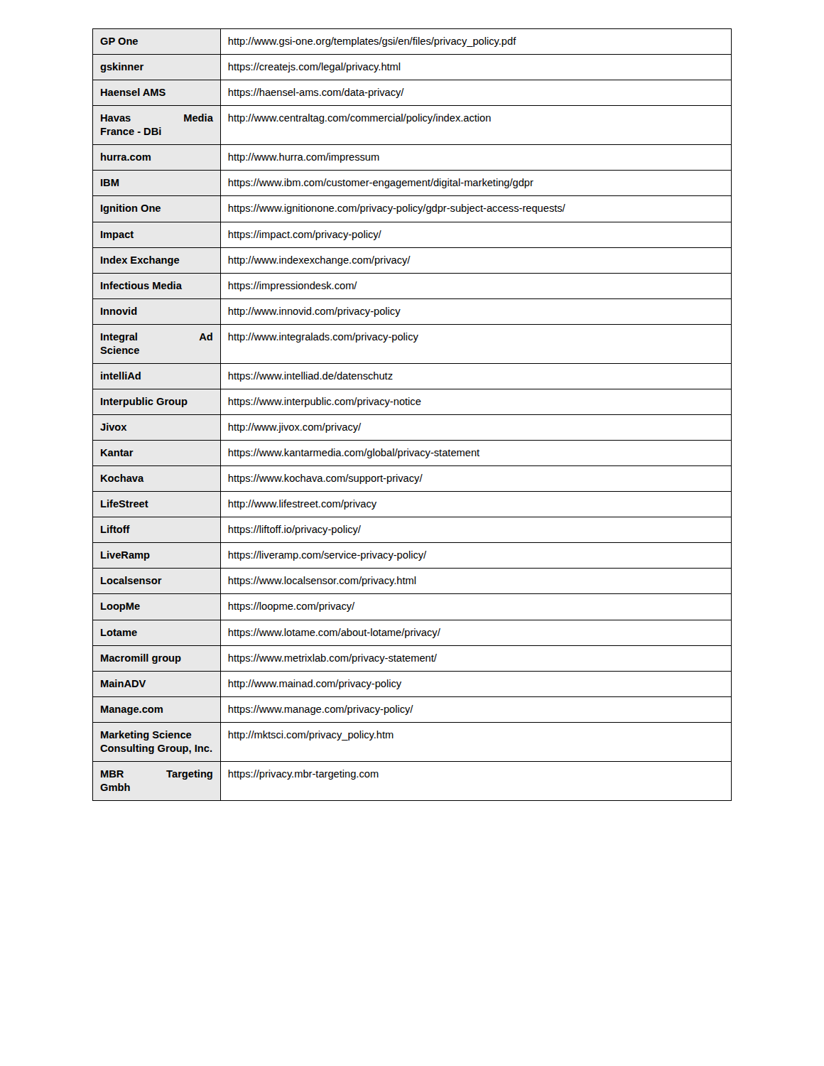| GP One | http://www.gsi-one.org/templates/gsi/en/files/privacy_policy.pdf |
| gskinner | https://createjs.com/legal/privacy.html |
| Haensel AMS | https://haensel-ams.com/data-privacy/ |
| Havas Media France - DBi | http://www.centraltag.com/commercial/policy/index.action |
| hurra.com | http://www.hurra.com/impressum |
| IBM | https://www.ibm.com/customer-engagement/digital-marketing/gdpr |
| Ignition One | https://www.ignitionone.com/privacy-policy/gdpr-subject-access-requests/ |
| Impact | https://impact.com/privacy-policy/ |
| Index Exchange | http://www.indexexchange.com/privacy/ |
| Infectious Media | https://impressiondesk.com/ |
| Innovid | http://www.innovid.com/privacy-policy |
| Integral Ad Science | http://www.integralads.com/privacy-policy |
| intelliAd | https://www.intelliad.de/datenschutz |
| Interpublic Group | https://www.interpublic.com/privacy-notice |
| Jivox | http://www.jivox.com/privacy/ |
| Kantar | https://www.kantarmedia.com/global/privacy-statement |
| Kochava | https://www.kochava.com/support-privacy/ |
| LifeStreet | http://www.lifestreet.com/privacy |
| Liftoff | https://liftoff.io/privacy-policy/ |
| LiveRamp | https://liveramp.com/service-privacy-policy/ |
| Localsensor | https://www.localsensor.com/privacy.html |
| LoopMe | https://loopme.com/privacy/ |
| Lotame | https://www.lotame.com/about-lotame/privacy/ |
| Macromill group | https://www.metrixlab.com/privacy-statement/ |
| MainADV | http://www.mainad.com/privacy-policy |
| Manage.com | https://www.manage.com/privacy-policy/ |
| Marketing Science Consulting Group, Inc. | http://mktsci.com/privacy_policy.htm |
| MBR Targeting Gmbh | https://privacy.mbr-targeting.com |